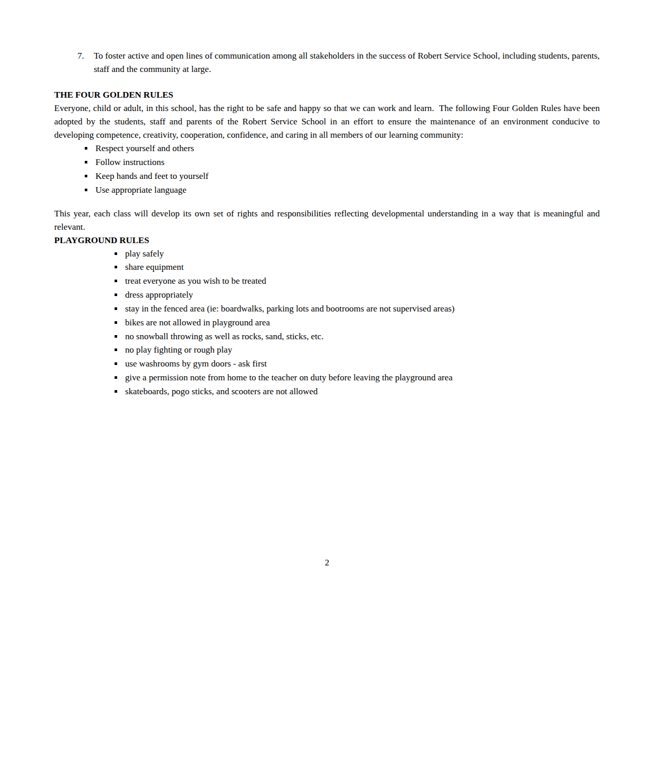To foster active and open lines of communication among all stakeholders in the success of Robert Service School, including students, parents, staff and the community at large.
The Four Golden Rules
Everyone, child or adult, in this school, has the right to be safe and happy so that we can work and learn. The following Four Golden Rules have been adopted by the students, staff and parents of the Robert Service School in an effort to ensure the maintenance of an environment conducive to developing competence, creativity, cooperation, confidence, and caring in all members of our learning community:
Respect yourself and others
Follow instructions
Keep hands and feet to yourself
Use appropriate language
This year, each class will develop its own set of rights and responsibilities reflecting developmental understanding in a way that is meaningful and relevant.
Playground Rules
play safely
share equipment
treat everyone as you wish to be treated
dress appropriately
stay in the fenced area (ie: boardwalks, parking lots and bootrooms are not supervised areas)
bikes are not allowed in playground area
no snowball throwing as well as rocks, sand, sticks, etc.
no play fighting or rough play
use washrooms by gym doors - ask first
give a permission note from home to the teacher on duty before leaving the playground area
skateboards, pogo sticks, and scooters are not allowed
2